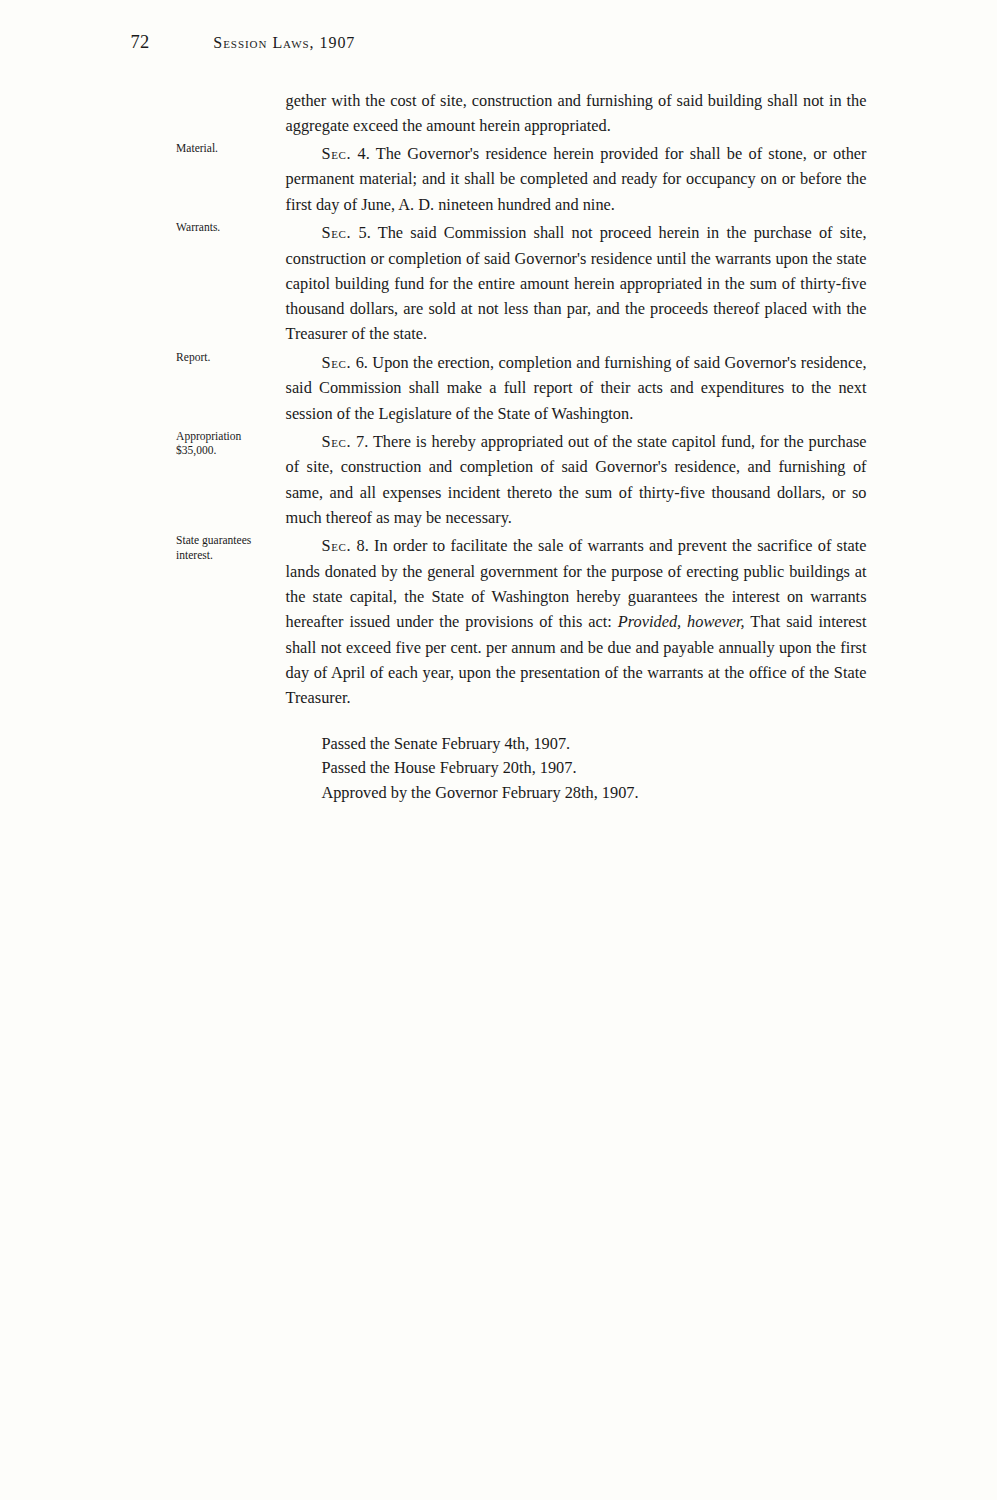72 Session Laws, 1907
gether with the cost of site, construction and furnishing of said building shall not in the aggregate exceed the amount herein appropriated.
Material.
Sec. 4. The Governor's residence herein provided for shall be of stone, or other permanent material; and it shall be completed and ready for occupancy on or before the first day of June, A. D. nineteen hundred and nine.
Warrants.
Sec. 5. The said Commission shall not proceed herein in the purchase of site, construction or completion of said Governor's residence until the warrants upon the state capitol building fund for the entire amount herein appropriated in the sum of thirty-five thousand dollars, are sold at not less than par, and the proceeds thereof placed with the Treasurer of the state.
Report.
Sec. 6. Upon the erection, completion and furnishing of said Governor's residence, said Commission shall make a full report of their acts and expenditures to the next session of the Legislature of the State of Washington.
Appropriation $35,000.
Sec. 7. There is hereby appropriated out of the state capitol fund, for the purchase of site, construction and completion of said Governor's residence, and furnishing of same, and all expenses incident thereto the sum of thirty-five thousand dollars, or so much thereof as may be necessary.
State guarantees interest.
Sec. 8. In order to facilitate the sale of warrants and prevent the sacrifice of state lands donated by the general government for the purpose of erecting public buildings at the state capital, the State of Washington hereby guarantees the interest on warrants hereafter issued under the provisions of this act: Provided, however, That said interest shall not exceed five per cent. per annum and be due and payable annually upon the first day of April of each year, upon the presentation of the warrants at the office of the State Treasurer.
Passed the Senate February 4th, 1907.
Passed the House February 20th, 1907.
Approved by the Governor February 28th, 1907.